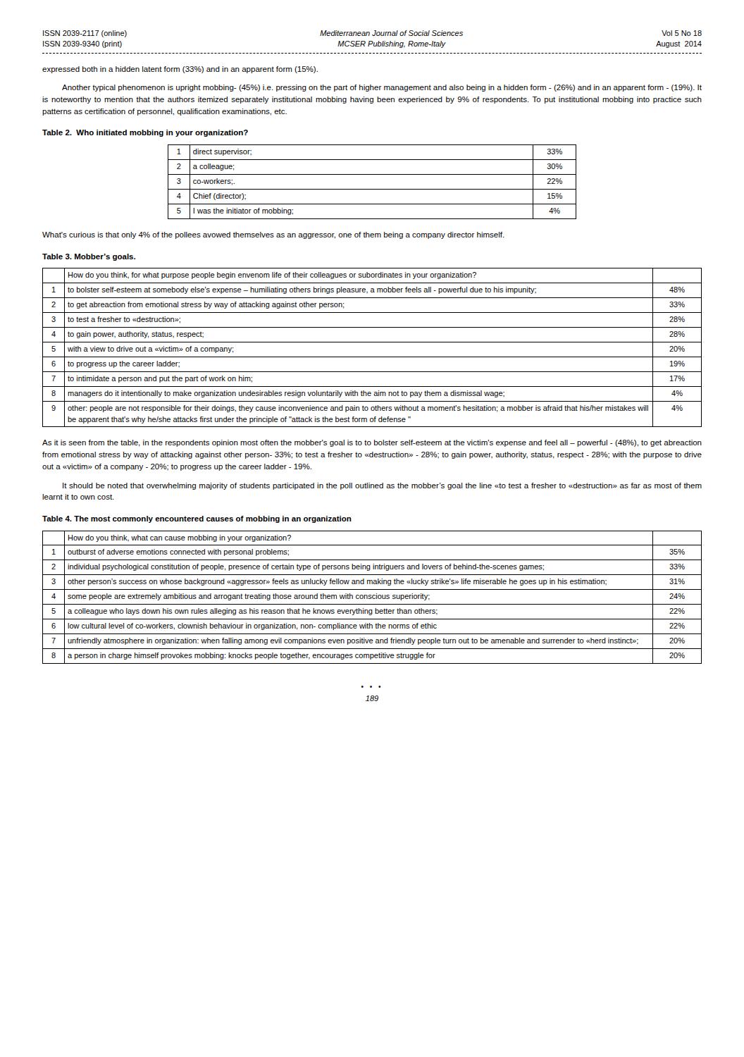ISSN 2039-2117 (online)
ISSN 2039-9340 (print)
Mediterranean Journal of Social Sciences
MCSER Publishing, Rome-Italy
Vol 5 No 18
August 2014
expressed both in a hidden latent form (33%) and in an apparent form (15%).
Another typical phenomenon is upright mobbing- (45%) i.e. pressing on the part of higher management and also being in a hidden form - (26%) and in an apparent form - (19%). It is noteworthy to mention that the authors itemized separately institutional mobbing having been experienced by 9% of respondents. To put institutional mobbing into practice such patterns as certification of personnel, qualification examinations, etc.
Table 2. Who initiated mobbing in your organization?
| 1 | direct supervisor; | 33% |
| 2 | a colleague; | 30% |
| 3 | co-workers;. | 22% |
| 4 | Chief (director); | 15% |
| 5 | I was the initiator of mobbing; | 4% |
What's curious is that only 4% of the pollees avowed themselves as an aggressor, one of them being a company director himself.
Table 3. Mobber’s goals.
| | How do you think, for what purpose people begin envenom life of their colleagues or subordinates in your organization? | |
| 1 | to bolster self-esteem at somebody else's expense – humiliating others brings pleasure, a mobber feels all - powerful due to his impunity; | 48% |
| 2 | to get abreaction from emotional stress by way of attacking against other person; | 33% |
| 3 | to test a fresher to «destruction»; | 28% |
| 4 | to gain power, authority, status, respect; | 28% |
| 5 | with a view to drive out a «victim» of a company; | 20% |
| 6 | to progress up the career ladder; | 19% |
| 7 | to intimidate a person and put the part of work on him; | 17% |
| 8 | managers do it intentionally to make organization undesirables resign voluntarily with the aim not to pay them a dismissal wage; | 4% |
| 9 | other: people are not responsible for their doings, they cause inconvenience and pain to others without a moment's hesitation; a mobber is afraid that his/her mistakes will be apparent that's why he/she attacks first under the principle of "attack is the best form of defense " | 4% |
As it is seen from the table, in the respondents opinion most often the mobber's goal is to to bolster self-esteem at the victim's expense and feel all – powerful - (48%), to get abreaction from emotional stress by way of attacking against other person- 33%; to test a fresher to «destruction» - 28%; to gain power, authority, status, respect - 28%; with the purpose to drive out a «victim» of a company - 20%; to progress up the career ladder - 19%.
It should be noted that overwhelming majority of students participated in the poll outlined as the mobber’s goal the line «to test a fresher to «destruction» as far as most of them learnt it to own cost.
Table 4. The most commonly encountered causes of mobbing in an organization
| | How do you think, what can cause mobbing in your organization? | |
| 1 | outburst of adverse emotions connected with personal problems; | 35% |
| 2 | individual psychological constitution of people, presence of certain type of persons being intriguers and lovers of behind-the-scenes games; | 33% |
| 3 | other person’s success on whose background «aggressor» feels as unlucky fellow and making the «lucky strike's» life miserable he goes up in his estimation; | 31% |
| 4 | some people are extremely ambitious and arrogant treating those around them with conscious superiority; | 24% |
| 5 | a colleague who lays down his own rules alleging as his reason that he knows everything better than others; | 22% |
| 6 | low cultural level of co-workers, clownish behaviour in organization, non- compliance with the norms of ethic | 22% |
| 7 | unfriendly atmosphere in organization: when falling among evil companions even positive and friendly people turn out to be amenable and surrender to «herd instinct»; | 20% |
| 8 | a person in charge himself provokes mobbing: knocks people together, encourages competitive struggle for | 20% |
• • •
189